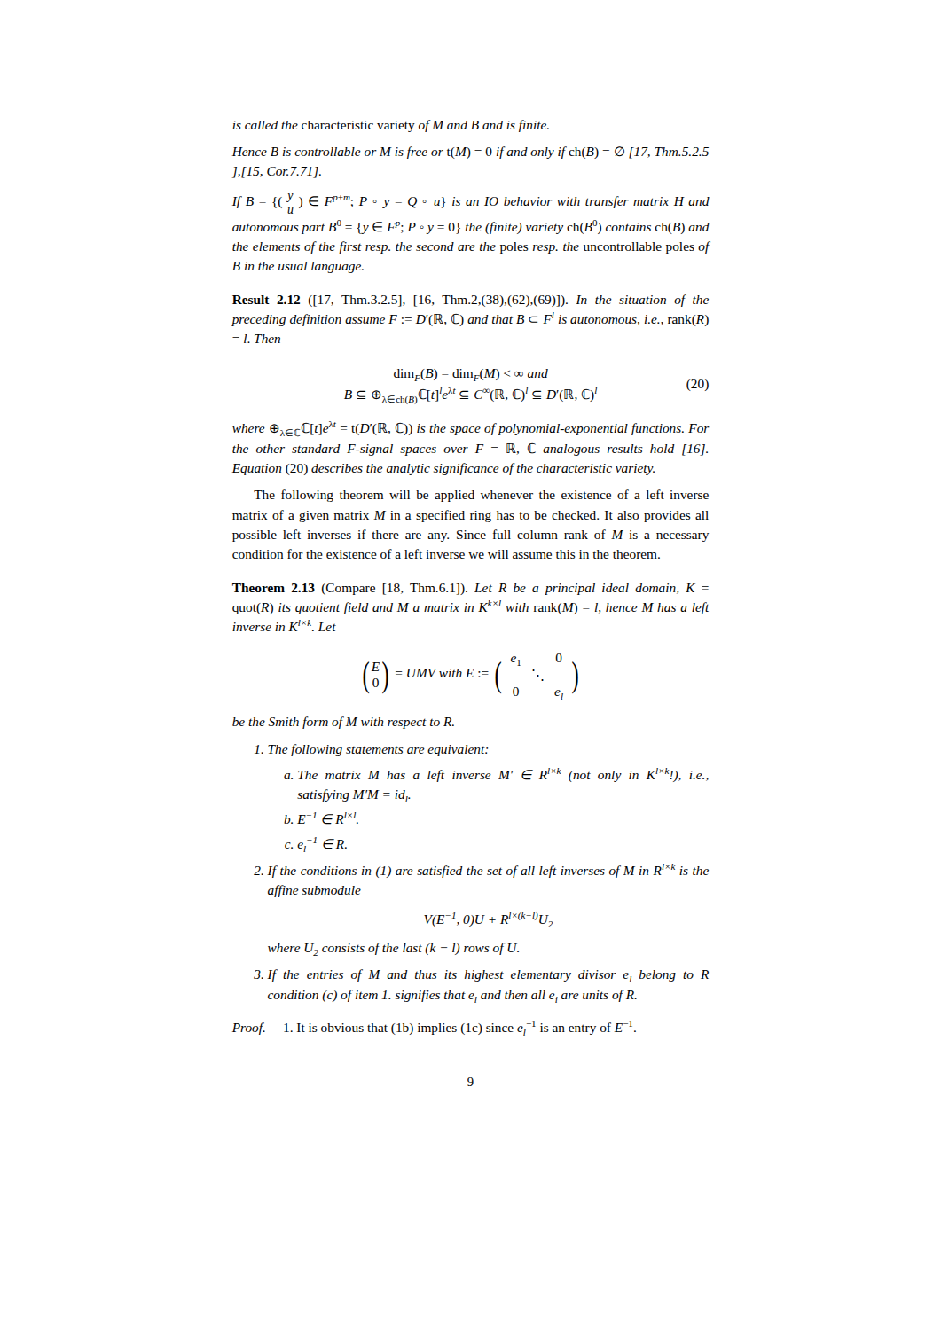is called the characteristic variety of M and B and is finite.
Hence B is controllable or M is free or t(M) = 0 if and only if ch(B) = ∅ [17, Thm.5.2.5 ],[15, Cor.7.71].
If B = {( yu ) ∈ Fp+m; P ◦ y = Q ◦ u} is an IO behavior with transfer matrix H and autonomous part B0 = {y ∈ Fp; P ◦ y = 0} the (finite) variety ch(B0) contains ch(B) and the elements of the first resp. the second are the poles resp. the uncontrollable poles of B in the usual language.
Result 2.12 ([17, Thm.3.2.5], [16, Thm.2,(38),(62),(69)]). In the situation of the preceding definition assume F := D′(ℝ, ℂ) and that B ⊂ Fl is autonomous, i.e., rank(R) = l. Then
dimF(B) = dimF(M) < ∞ and B ⊆ ⊕λ∈ch(B)ℂ[t]leλt ⊆ C∞(ℝ, ℂ)l ⊆ D′(ℝ, ℂ)l (20)
where ⊕λ∈ℂℂ[t]eλt = t(D′(ℝ, ℂ)) is the space of polynomial-exponential functions. For the other standard F-signal spaces over F = ℝ, ℂ analogous results hold [16]. Equation (20) describes the analytic significance of the characteristic variety.
The following theorem will be applied whenever the existence of a left inverse matrix of a given matrix M in a specified ring has to be checked. It also provides all possible left inverses if there are any. Since full column rank of M is a necessary condition for the existence of a left inverse we will assume this in the theorem.
Theorem 2.13 (Compare [18, Thm.6.1]). Let R be a principal ideal domain, K = quot(R) its quotient field and M a matrix in Kk×l with rank(M) = l, hence M has a left inverse in Kl×k. Let
(E 0) = UMV with E := (
| e 1 | | 0 |
| | ⋱ | |
| 0 | | e l |
)
be the Smith form of M with respect to R.
The following statements are equivalent:
The matrix M has a left inverse M′ ∈ Rl×k (not only in Kl×k!), i.e., satisfying M′M = idl.
E−1 ∈ Rl×l.
el−1 ∈ R.
If the conditions in (1) are satisfied the set of all left inverses of M in Rl×k is the affine submodule
V(E−1, 0)U + Rl×(k−l)U2
where U2 consists of the last (k − l) rows of U.
If the entries of M and thus its highest elementary divisor el belong to R condition (c) of item 1. signifies that el and then all ei are units of R.
Proof. 1. It is obvious that (1b) implies (1c) since el−1 is an entry of E−1.
9